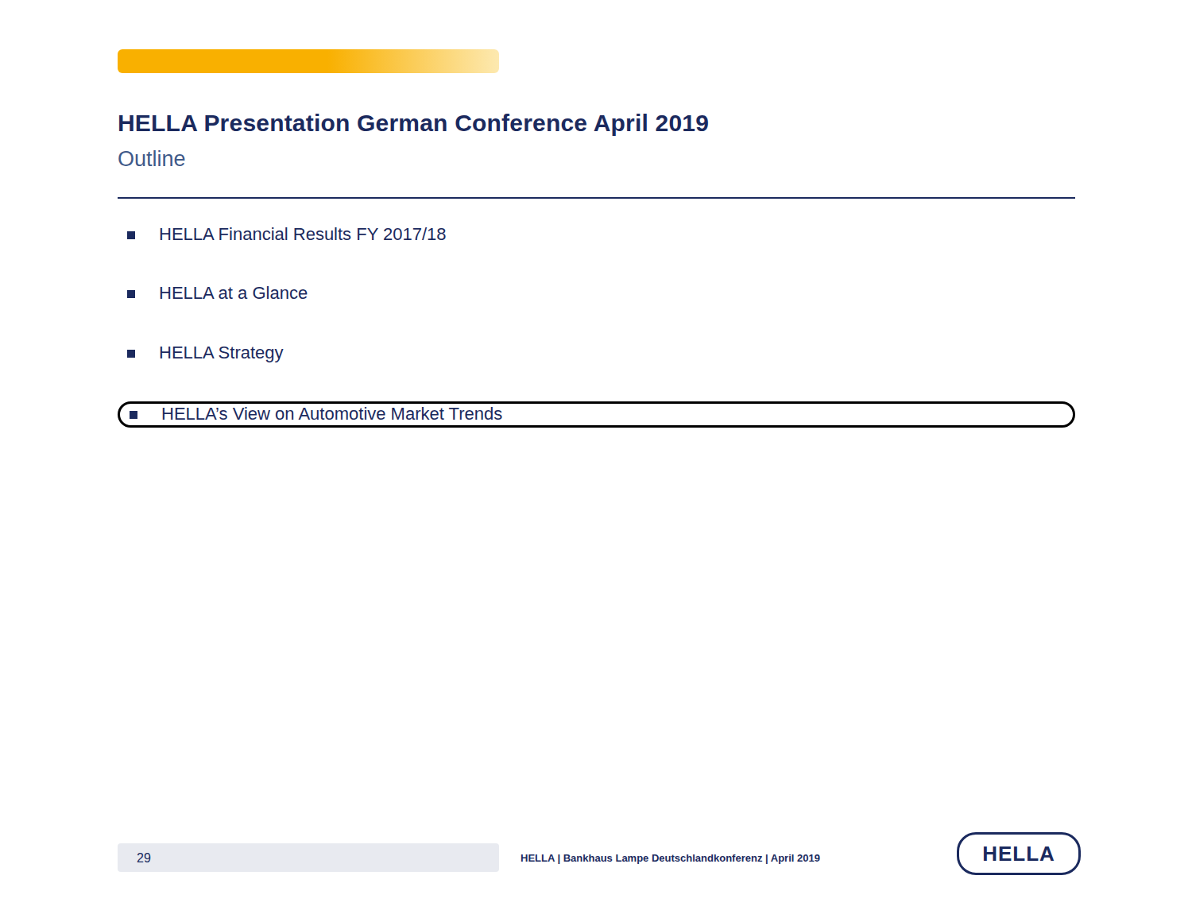HELLA Presentation German Conference April 2019
Outline
HELLA Financial Results FY 2017/18
HELLA at a Glance
HELLA Strategy
HELLA’s View on Automotive Market Trends
29
HELLA | Bankhaus Lampe Deutschlandkonferenz | April 2019
HELLA